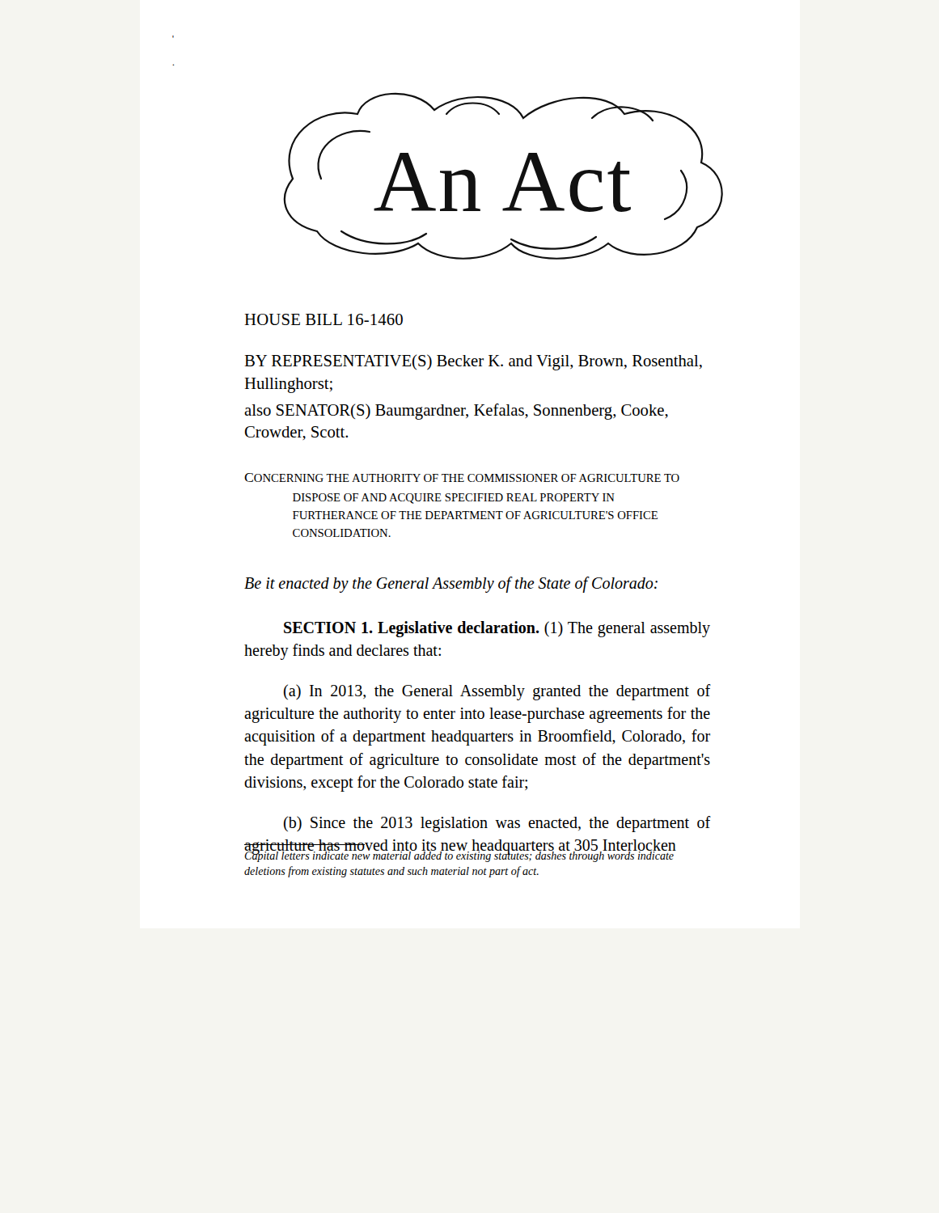'
.
An Act
HOUSE BILL 16-1460
BY REPRESENTATIVE(S) Becker K. and Vigil, Brown, Rosenthal, Hullinghorst;
also SENATOR(S) Baumgardner, Kefalas, Sonnenberg, Cooke, Crowder, Scott.
CONCERNING THE AUTHORITY OF THE COMMISSIONER OF AGRICULTURE TO DISPOSE OF AND ACQUIRE SPECIFIED REAL PROPERTY IN FURTHERANCE OF THE DEPARTMENT OF AGRICULTURE'S OFFICE CONSOLIDATION.
Be it enacted by the General Assembly of the State of Colorado:
SECTION 1. Legislative declaration. (1) The general assembly hereby finds and declares that:
(a) In 2013, the General Assembly granted the department of agriculture the authority to enter into lease-purchase agreements for the acquisition of a department headquarters in Broomfield, Colorado, for the department of agriculture to consolidate most of the department's divisions, except for the Colorado state fair;
(b) Since the 2013 legislation was enacted, the department of agriculture has moved into its new headquarters at 305 Interlocken
Capital letters indicate new material added to existing statutes; dashes through words indicate deletions from existing statutes and such material not part of act.